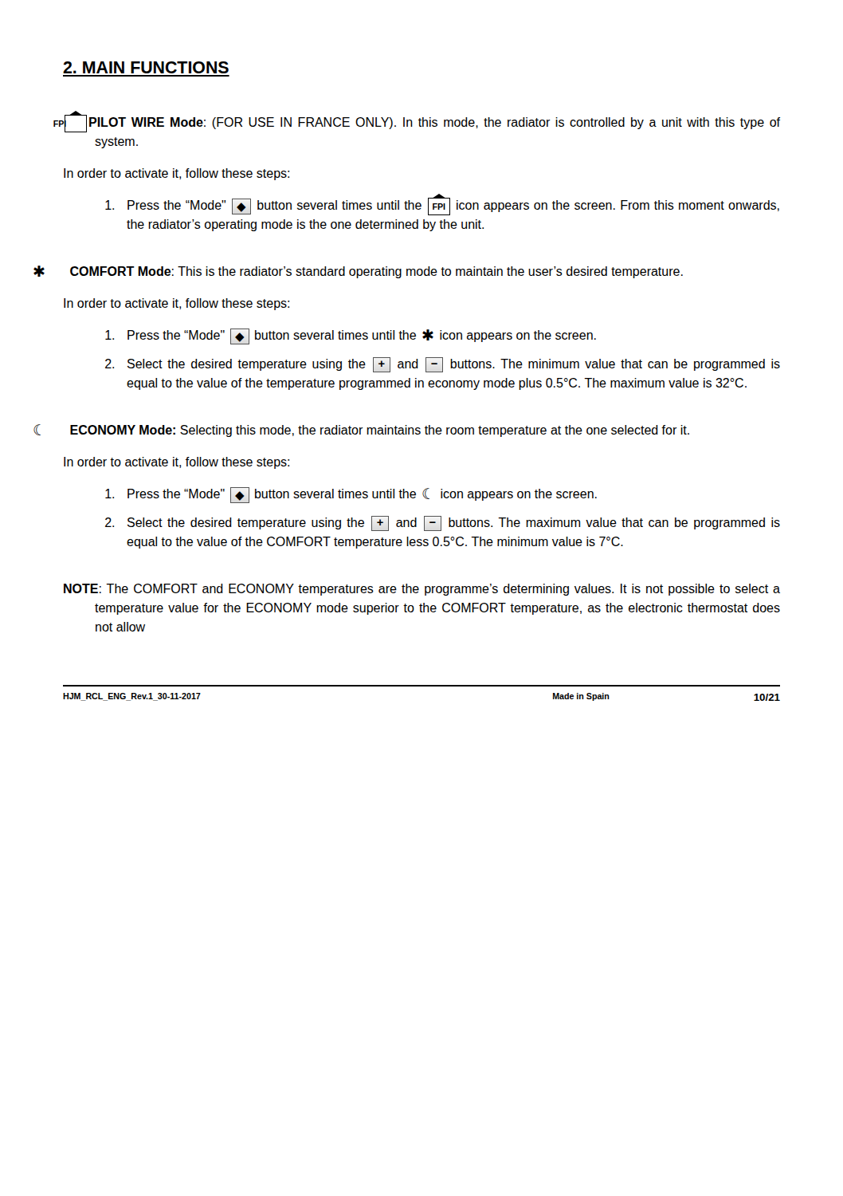2. MAIN FUNCTIONS
FPI PILOT WIRE Mode: (FOR USE IN FRANCE ONLY). In this mode, the radiator is controlled by a unit with this type of system.
In order to activate it, follow these steps:
Press the “Mode" ◆ button several times until the FPI icon appears on the screen. From this moment onwards, the radiator’s operating mode is the one determined by the unit.
✱ COMFORT Mode: This is the radiator’s standard operating mode to maintain the user’s desired temperature.
In order to activate it, follow these steps:
Press the “Mode" ◆ button several times until the ✱ icon appears on the screen.
Select the desired temperature using the + and − buttons. The minimum value that can be programmed is equal to the value of the temperature programmed in economy mode plus 0.5°C. The maximum value is 32°C.
☾ ECONOMY Mode: Selecting this mode, the radiator maintains the room temperature at the one selected for it.
In order to activate it, follow these steps:
Press the “Mode" ◆ button several times until the ☾ icon appears on the screen.
Select the desired temperature using the + and − buttons. The maximum value that can be programmed is equal to the value of the COMFORT temperature less 0.5°C. The minimum value is 7°C.
NOTE: The COMFORT and ECONOMY temperatures are the programme’s determining values. It is not possible to select a temperature value for the ECONOMY mode superior to the COMFORT temperature, as the electronic thermostat does not allow
HJM_RCL_ENG_Rev.1_30-11-2017 Made in Spain 10/21